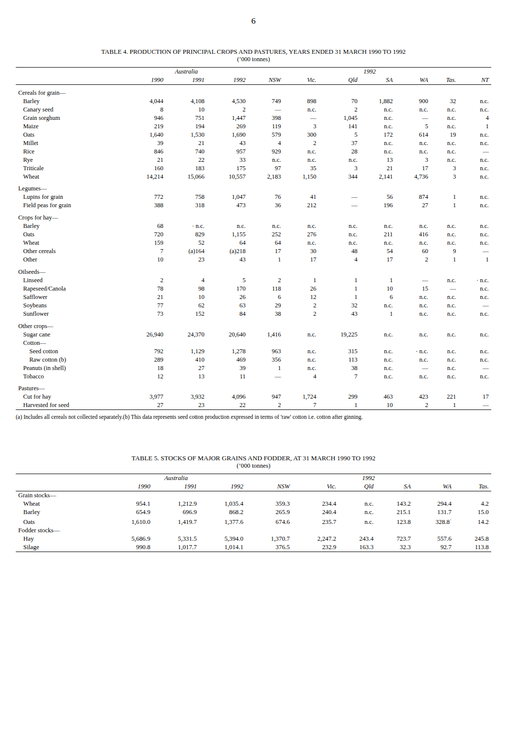6
TABLE 4. PRODUCTION OF PRINCIPAL CROPS AND PASTURES, YEARS ENDED 31 MARCH 1990 TO 1992 (’000 tonnes)
| | Australia | 1992 |
| --- | --- | --- |
| | 1990 | 1991 | 1992 | NSW | Vic. | Qld | SA | WA | Tas. | NT |
| Cereals for grain— | |
| Barley | 4,044 | 4,108 | 4,530 | 749 | 898 | 70 | 1,882 | 900 | 32 | n.c. |
| Canary seed | 8 | 10 | 2 | — | n.c. | 2 | n.c. | n.c. | n.c. | n.c. |
| Grain sorghum | 946 | 751 | 1,447 | 398 | — | 1,045 | n.c. | — | n.c. | 4 |
| Maize | 219 | 194 | 269 | 119 | 3 | 141 | n.c. | 5 | n.c. | 1 |
| Oats | 1,640 | 1,530 | 1,690 | 579 | 300 | 5 | 172 | 614 | 19 | n.c. |
| Millet | 39 | 21 | 43 | 4 | 2 | 37 | n.c. | n.c. | n.c. | n.c. |
| Rice | 846 | 740 | 957 | 929 | n.c. | 28 | n.c. | n.c. | n.c. | — |
| Rye | 21 | 22 | 33 | n.c. | n.c. | n.c. | 13 | 3 | n.c. | n.c. |
| Triticale | 160 | 183 | 175 | 97 | 35 | 3 | 21 | 17 | 3 | n.c. |
| Wheat | 14,214 | 15,066 | 10,557 | 2,183 | 1,150 | 344 | 2,141 | 4,736 | 3 | n.c. |
| Legumes— | |
| Lupins for grain | 772 | 758 | 1,047 | 76 | 41 | — | 56 | 874 | 1 | n.c. |
| Field peas for grain | 388 | 318 | 473 | 36 | 212 | — | 196 | 27 | 1 | n.c. |
| Crops for hay— | |
| Barley | 68 | · n.c. | n.c. | n.c. | n.c. | n.c. | n.c. | n.c. | n.c. | n.c. |
| Oats | 720 | 829 | 1,155 | 252 | 276 | n.c. | 211 | 416 | n.c. | n.c. |
| Wheat | 159 | 52 | 64 | 64 | n.c. | n.c. | n.c. | n.c. | n.c. | n.c. |
| Other cereals | 7 | (a)164 | (a)218 | 17 | 30 | 48 | 54 | 60 | 9 | — |
| Other | 10 | 23 | 43 | 1 | 17 | 4 | 17 | 2 | 1 | 1 |
| Oilseeds— | |
| Linseed | 2 | 4 | 5 | 2 | 1 | 1 | 1 | — | n.c. | · n.c. |
| Rapeseed/Canola | 78 | 98 | 170 | 118 | 26 | 1 | 10 | 15 | — | n.c. |
| Safflower | 21 | 10 | 26 | 6 | 12 | 1 | 6 | n.c. | n.c. | n.c. |
| Soybeans | 77 | 62 | 63 | 29 | 2 | 32 | n.c. | n.c. | n.c. | — |
| Sunflower | 73 | 152 | 84 | 38 | 2 | 43 | 1 | n.c. | n.c. | n.c. |
| Other crops— | |
| Sugar cane | 26,940 | 24,370 | 20,640 | 1,416 | n.c. | 19,225 | n.c. | n.c. | n.c. | n.c. |
| Cotton— | |
| Seed cotton | 792 | 1,129 | 1,278 | 963 | n.c. | 315 | n.c. | · n.c. | n.c. | n.c. |
| Raw cotton (b) | 289 | 410 | 469 | 356 | n.c. | 113 | n.c. | n.c. | n.c. | n.c. |
| Peanuts (in shell) | 18 | 27 | 39 | 1 | n.c. | 38 | n.c. | — | n.c. | — |
| Tobacco | 12 | 13 | 11 | — | 4 | 7 | n.c. | n.c. | n.c. | n.c. |
| Pastures— | |
| Cut for hay | 3,977 | 3,932 | 4,096 | 947 | 1,724 | 299 | 463 | 423 | 221 | 17 |
| Harvested for seed | 27 | 23 | 22 | 2 | 7 | 1 | 10 | 2 | 1 | — |
(a) Includes all cereals not collected separately.(b) This data represents seed cotton production expressed in terms of 'raw' cotton i.e. cotton after ginning.
TABLE 5. STOCKS OF MAJOR GRAINS AND FODDER, AT 31 MARCH 1990 TO 1992 (’000 tonnes)
| | Australia | 1992 |
| --- | --- | --- |
| | 1990 | 1991 | 1992 | NSW | Vic. | Qld | SA | WA | Tas. |
| Grain stocks— | |
| Wheat | 954.1 | 1,212.9 | 1,035.4 | 359.3 | 234.4 | n.c. | 143.2 | 294.4 | 4.2 |
| Barley | 654.9 | 696.9 | 868.2 | 265.9 | 240.4 | n.c. | 215.1 | 131.7 | 15.0 |
| Oats | 1,610.0 | 1,419.7 | 1,377.6 | 674.6 | 235.7 | n.c. | 123.8 | 328.8 · | 14.2 |
| Fodder stocks— | |
| Hay | 5,686.9 | 5,331.5 | 5,394.0 | 1,370.7 | 2,247.2 | 243.4 | 723.7 | 557.6 | 245.8 |
| Silage | 990.8 | 1,017.7 | 1,014.1 | 376.5 | 232.9 | 163.3 | 32.3 | 92.7 | 113.8 |